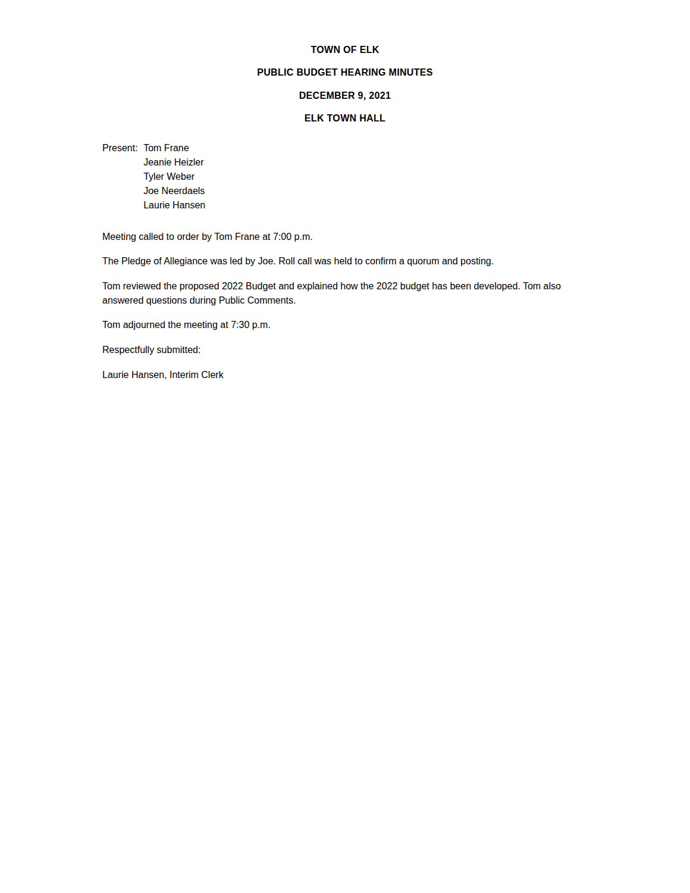TOWN OF ELK PUBLIC BUDGET HEARING MINUTES DECEMBER 9, 2021 ELK TOWN HALL
| Present: | Tom Frane Jeanie Heizler Tyler Weber Joe Neerdaels Laurie Hansen |
Meeting called to order by Tom Frane at 7:00 p.m.
The Pledge of Allegiance was led by Joe. Roll call was held to confirm a quorum and posting.
Tom reviewed the proposed 2022 Budget and explained how the 2022 budget has been developed. Tom also answered questions during Public Comments.
Tom adjourned the meeting at 7:30 p.m.
Respectfully submitted:
Laurie Hansen, Interim Clerk